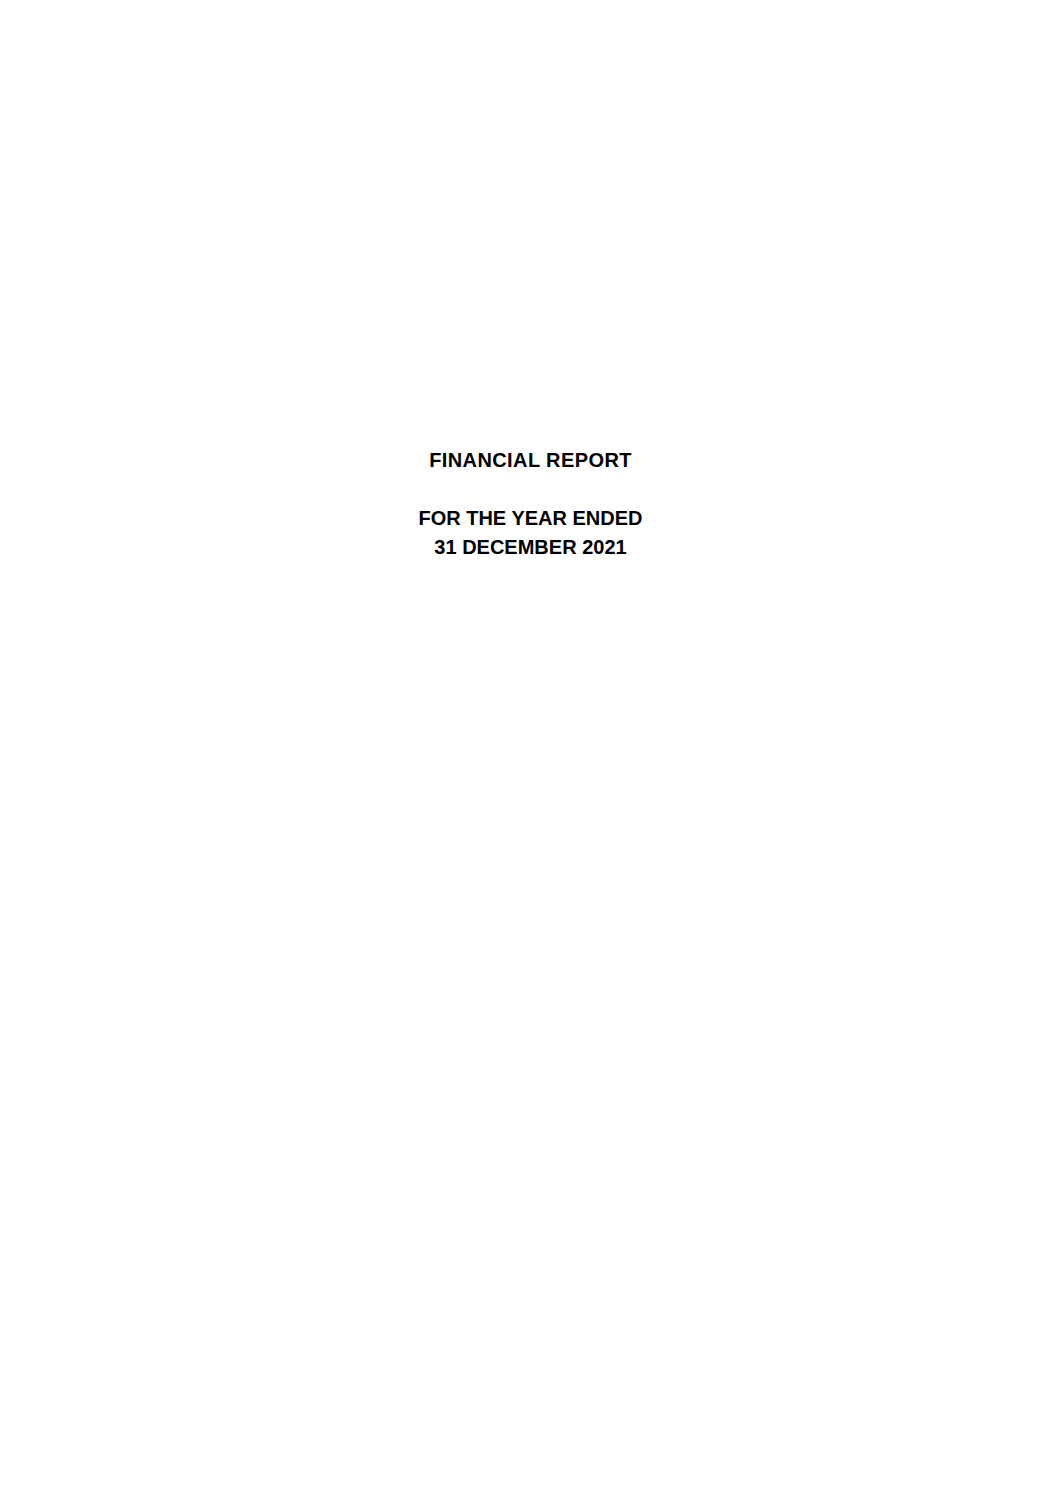FINANCIAL REPORT
FOR THE YEAR ENDED
31 DECEMBER 2021